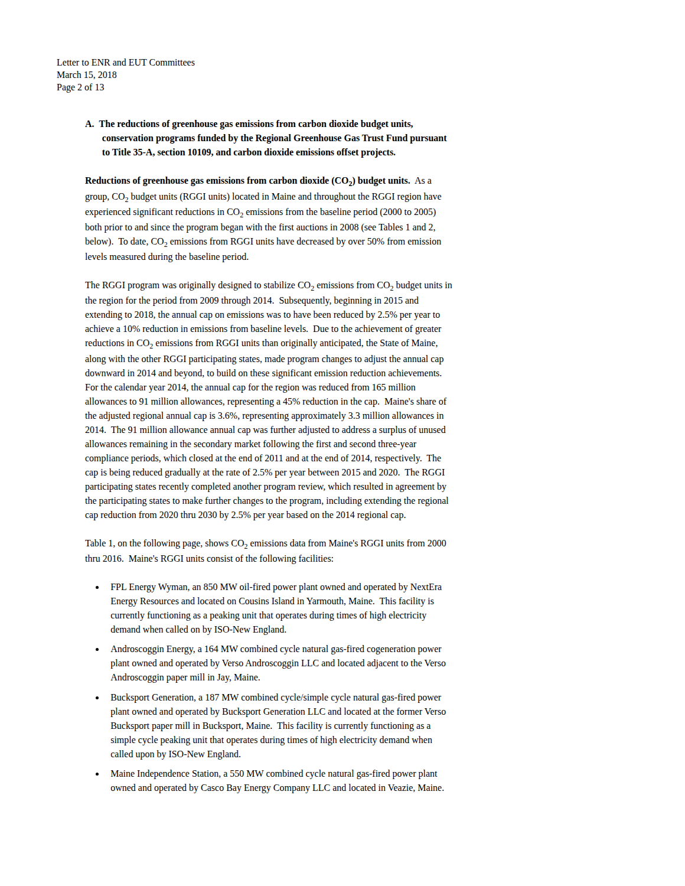Letter to ENR and EUT Committees
March 15, 2018
Page 2 of 13
A. The reductions of greenhouse gas emissions from carbon dioxide budget units, conservation programs funded by the Regional Greenhouse Gas Trust Fund pursuant to Title 35-A, section 10109, and carbon dioxide emissions offset projects.
Reductions of greenhouse gas emissions from carbon dioxide (CO2) budget units. As a group, CO2 budget units (RGGI units) located in Maine and throughout the RGGI region have experienced significant reductions in CO2 emissions from the baseline period (2000 to 2005) both prior to and since the program began with the first auctions in 2008 (see Tables 1 and 2, below). To date, CO2 emissions from RGGI units have decreased by over 50% from emission levels measured during the baseline period.
The RGGI program was originally designed to stabilize CO2 emissions from CO2 budget units in the region for the period from 2009 through 2014. Subsequently, beginning in 2015 and extending to 2018, the annual cap on emissions was to have been reduced by 2.5% per year to achieve a 10% reduction in emissions from baseline levels. Due to the achievement of greater reductions in CO2 emissions from RGGI units than originally anticipated, the State of Maine, along with the other RGGI participating states, made program changes to adjust the annual cap downward in 2014 and beyond, to build on these significant emission reduction achievements. For the calendar year 2014, the annual cap for the region was reduced from 165 million allowances to 91 million allowances, representing a 45% reduction in the cap. Maine's share of the adjusted regional annual cap is 3.6%, representing approximately 3.3 million allowances in 2014. The 91 million allowance annual cap was further adjusted to address a surplus of unused allowances remaining in the secondary market following the first and second three-year compliance periods, which closed at the end of 2011 and at the end of 2014, respectively. The cap is being reduced gradually at the rate of 2.5% per year between 2015 and 2020. The RGGI participating states recently completed another program review, which resulted in agreement by the participating states to make further changes to the program, including extending the regional cap reduction from 2020 thru 2030 by 2.5% per year based on the 2014 regional cap.
Table 1, on the following page, shows CO2 emissions data from Maine's RGGI units from 2000 thru 2016. Maine's RGGI units consist of the following facilities:
FPL Energy Wyman, an 850 MW oil-fired power plant owned and operated by NextEra Energy Resources and located on Cousins Island in Yarmouth, Maine. This facility is currently functioning as a peaking unit that operates during times of high electricity demand when called on by ISO-New England.
Androscoggin Energy, a 164 MW combined cycle natural gas-fired cogeneration power plant owned and operated by Verso Androscoggin LLC and located adjacent to the Verso Androscoggin paper mill in Jay, Maine.
Bucksport Generation, a 187 MW combined cycle/simple cycle natural gas-fired power plant owned and operated by Bucksport Generation LLC and located at the former Verso Bucksport paper mill in Bucksport, Maine. This facility is currently functioning as a simple cycle peaking unit that operates during times of high electricity demand when called upon by ISO-New England.
Maine Independence Station, a 550 MW combined cycle natural gas-fired power plant owned and operated by Casco Bay Energy Company LLC and located in Veazie, Maine.